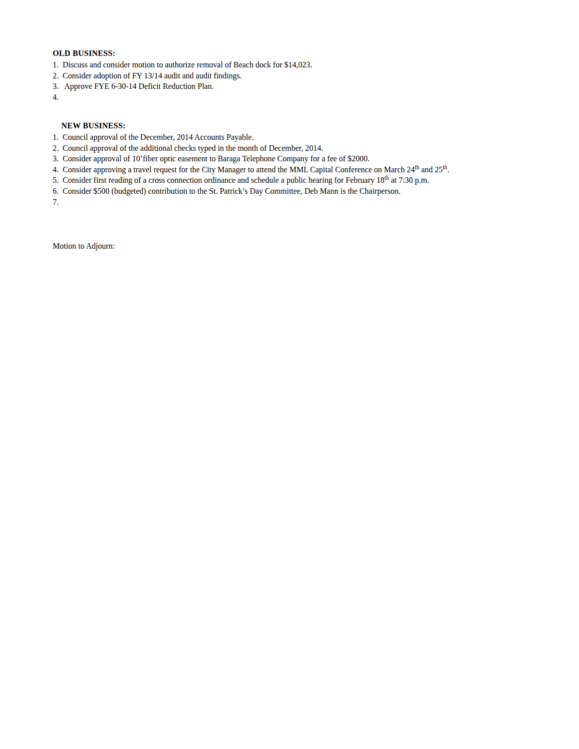OLD BUSINESS:
1. Discuss and consider motion to authorize removal of Beach dock for $14,023.
2. Consider adoption of FY 13/14 audit and audit findings.
3. Approve FYE 6-30-14 Deficit Reduction Plan.
4.
NEW BUSINESS:
1. Council approval of the December, 2014 Accounts Payable.
2. Council approval of the additional checks typed in the month of December, 2014.
3. Consider approval of 10’fiber optic easement to Baraga Telephone Company for a fee of $2000.
4. Consider approving a travel request for the City Manager to attend the MML Capital Conference on March 24th and 25th.
5. Consider first reading of a cross connection ordinance and schedule a public hearing for February 18th at 7:30 p.m.
6. Consider $500 (budgeted) contribution to the St. Patrick’s Day Committee, Deb Mann is the Chairperson.
7.
Motion to Adjourn: